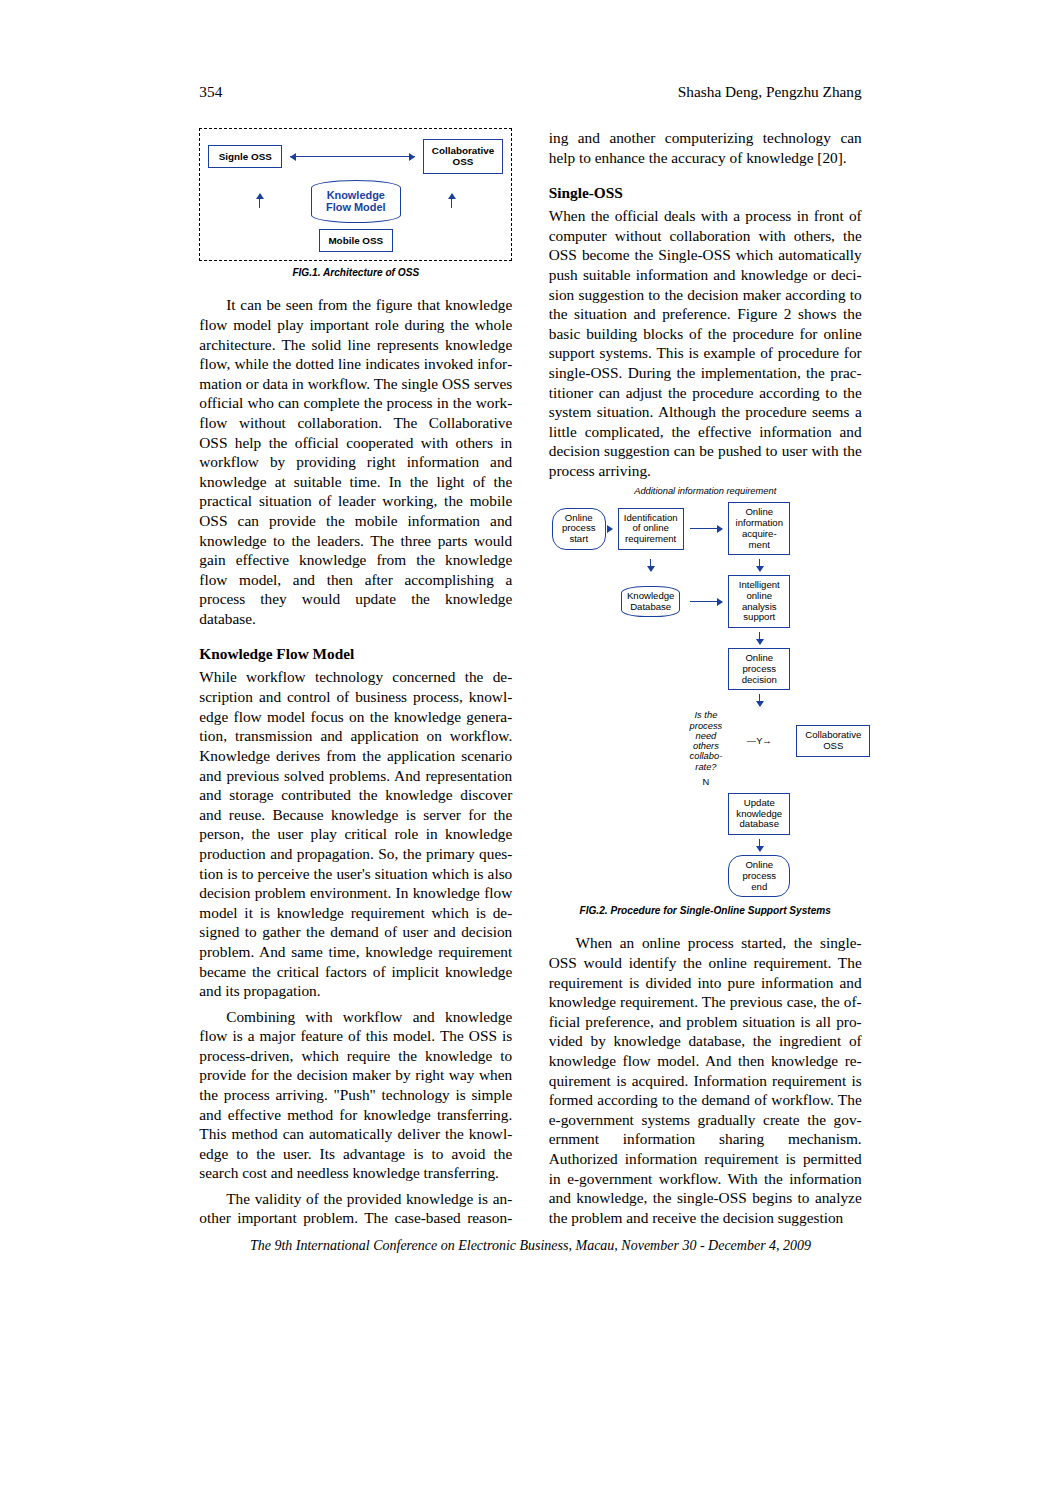354 Shasha Deng, Pengzhu Zhang
Signle OSS
Collaborative
OSS
Knowledge
Flow Model
Mobile OSS
FIG.1. Architecture of OSS
It can be seen from the figure that knowledge flow model play important role during the whole architecture. The solid line represents knowledge flow, while the dotted line indicates invoked information or data in workflow. The single OSS serves official who can complete the process in the workflow without collaboration. The Collaborative OSS help the official cooperated with others in workflow by providing right information and knowledge at suitable time. In the light of the practical situation of leader working, the mobile OSS can provide the mobile information and knowledge to the leaders. The three parts would gain effective knowledge from the knowledge flow model, and then after accomplishing a process they would update the knowledge database.
Knowledge Flow Model
While workflow technology concerned the description and control of business process, knowledge flow model focus on the knowledge generation, transmission and application on workflow. Knowledge derives from the application scenario and previous solved problems. And representation and storage contributed the knowledge discover and reuse. Because knowledge is server for the person, the user play critical role in knowledge production and propagation. So, the primary question is to perceive the user's situation which is also decision problem environment. In knowledge flow model it is knowledge requirement which is designed to gather the demand of user and decision problem. And same time, knowledge requirement became the critical factors of implicit knowledge and its propagation.
Combining with workflow and knowledge flow is a major feature of this model. The OSS is process-driven, which require the knowledge to provide for the decision maker by right way when the process arriving. "Push" technology is simple and effective method for knowledge transferring. This method can automatically deliver the knowledge to the user. Its advantage is to avoid the search cost and needless knowledge transferring.
The validity of the provided knowledge is another important problem. The case-based reasoning and another computerizing technology can help to enhance the accuracy of knowledge [20].
Single-OSS
When the official deals with a process in front of computer without collaboration with others, the OSS become the Single-OSS which automatically push suitable information and knowledge or decision suggestion to the decision maker according to the situation and preference. Figure 2 shows the basic building blocks of the procedure for online support systems. This is example of procedure for single-OSS. During the implementation, the practitioner can adjust the procedure according to the system situation. Although the procedure seems a little complicated, the effective information and decision suggestion can be pushed to user with the process arriving.
Additional information requirement
| Online process start | | Identification of online requirement | | Online information acquirement |
| | | Knowledge Database | | Intelligent online analysis support |
| | | | | Online process decision |
| | | | Is the process need others collaborate? | —Y→ | Collaborative OSS |
| | | | N | | |
| | | | | Update knowledge database |
| | | | | Online process end |
FIG.2. Procedure for Single-Online Support Systems
When an online process started, the single-OSS would identify the online requirement. The requirement is divided into pure information and knowledge requirement. The previous case, the official preference, and problem situation is all provided by knowledge database, the ingredient of knowledge flow model. And then knowledge requirement is acquired. Information requirement is formed according to the demand of workflow. The e-government systems gradually create the government information sharing mechanism. Authorized information requirement is permitted in e-government workflow. With the information and knowledge, the single-OSS begins to analyze the problem and receive the decision suggestion
The 9th International Conference on Electronic Business, Macau, November 30 - December 4, 2009